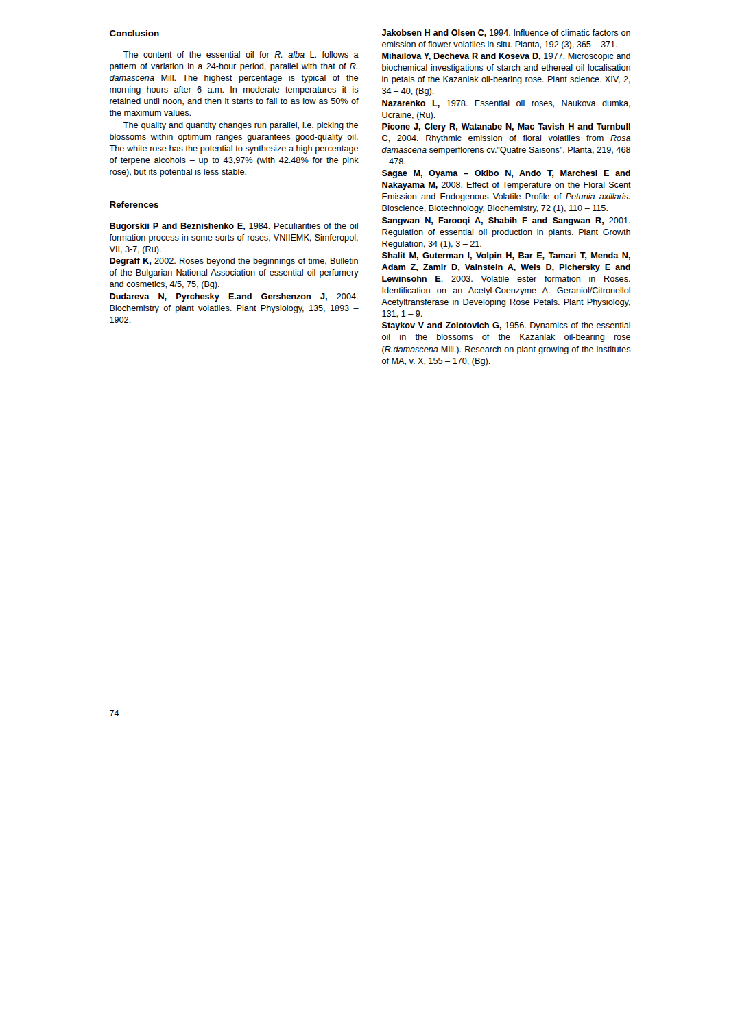Conclusion
The content of the essential oil for R. alba L. follows a pattern of variation in a 24-hour period, parallel with that of R. damascena Mill. The highest percentage is typical of the morning hours after 6 a.m. In moderate temperatures it is retained until noon, and then it starts to fall to as low as 50% of the maximum values.
The quality and quantity changes run parallel, i.e. picking the blossoms within optimum ranges guarantees good-quality oil. The white rose has the potential to synthesize a high percentage of terpene alcohols – up to 43,97% (with 42.48% for the pink rose), but its potential is less stable.
References
Bugorskii P and Beznishenko E, 1984. Peculiarities of the oil formation process in some sorts of roses, VNIIEMK, Simferopol, VII, 3-7, (Ru).
Degraff K, 2002. Roses beyond the beginnings of time, Bulletin of the Bulgarian National Association of essential oil perfumery and cosmetics, 4/5, 75, (Bg).
Dudareva N, Pyrchesky E.and Gershenzon J, 2004. Biochemistry of plant volatiles. Plant Physiology, 135, 1893 – 1902.
Jakobsen H and Olsen C, 1994. Influence of climatic factors on emission of flower volatiles in situ. Planta, 192 (3), 365 – 371.
Mihailova Y, Decheva R and Koseva D, 1977. Microscopic and biochemical investigations of starch and ethereal oil localisation in petals of the Kazanlak oil-bearing rose. Plant science. XIV, 2, 34 – 40, (Bg).
Nazarenko L, 1978. Essential oil roses, Naukova dumka, Ucraine, (Ru).
Picone J, Clery R, Watanabe N, Mac Tavish H and Turnbull C, 2004. Rhythmic emission of floral volatiles from Rosa damascena semperflorens cv.”Quatre Saisons”. Planta, 219, 468 – 478.
Sagae M, Oyama – Okibo N, Ando T, Marchesi E and Nakayama M, 2008. Effect of Temperature on the Floral Scent Emission and Endogenous Volatile Profile of Petunia axillaris. Bioscience, Biotechnology, Biochemistry, 72 (1), 110 – 115.
Sangwan N, Farooqi A, Shabih F and Sangwan R, 2001. Regulation of essential oil production in plants. Plant Growth Regulation, 34 (1), 3 – 21.
Shalit M, Guterman I, Volpin H, Bar E, Tamari T, Menda N, Adam Z, Zamir D, Vainstein A, Weis D, Pichersky E and Lewinsohn E, 2003. Volatile ester formation in Roses. Identification on an Acetyl-Coenzyme A. Geraniol/Citronellol Acetyltransferase in Developing Rose Petals. Plant Physiology, 131, 1 – 9.
Staykov V and Zolotovich G, 1956. Dynamics of the essential oil in the blossoms of the Kazanlak oil-bearing rose (R.damascena Mill.). Research on plant growing of the institutes of MA, v. X, 155 – 170, (Bg).
74